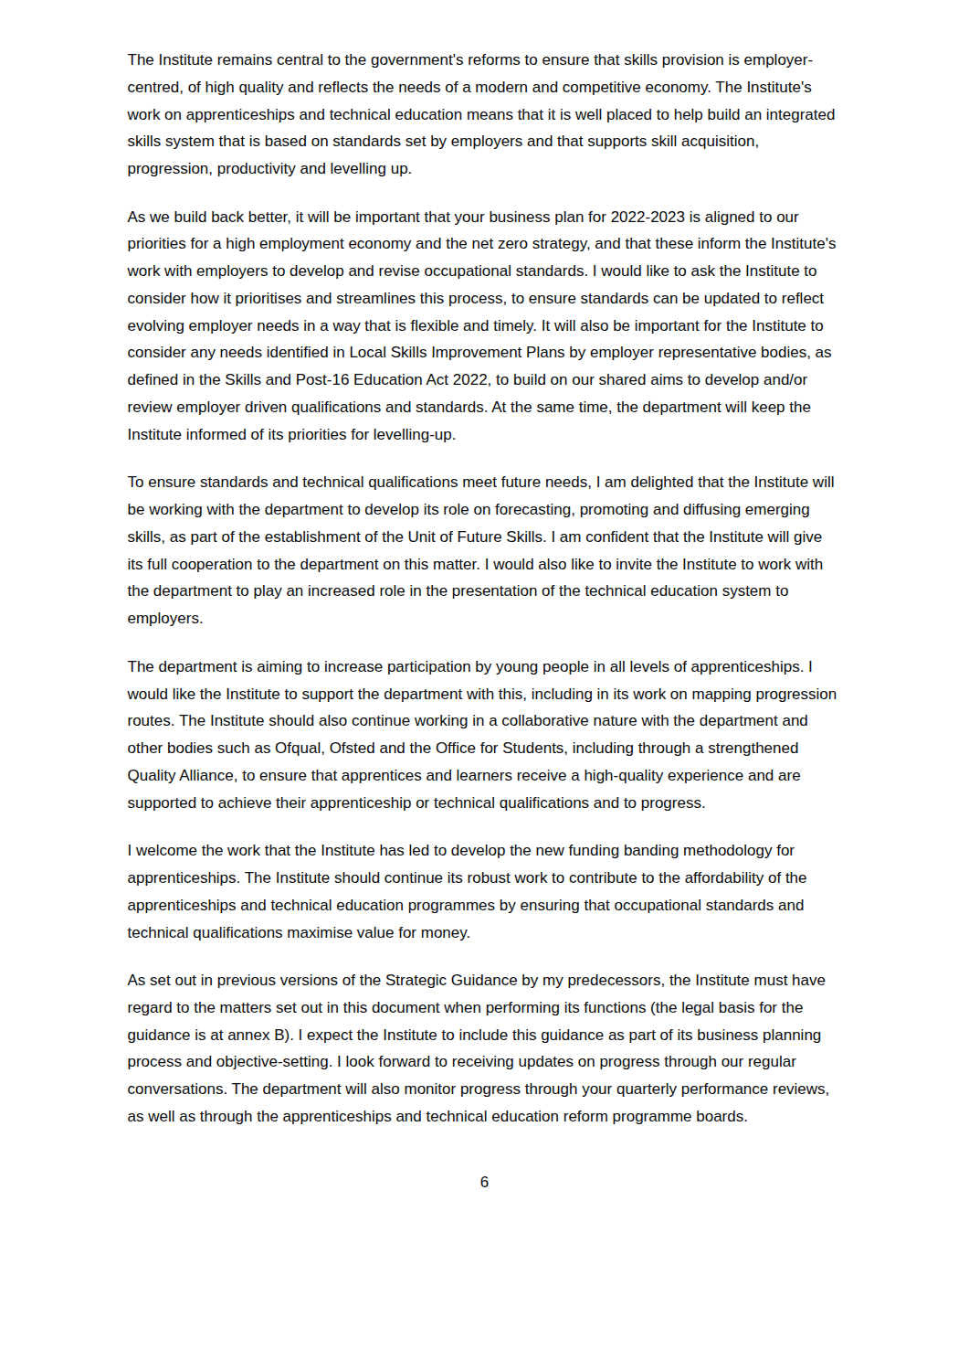The Institute remains central to the government's reforms to ensure that skills provision is employer-centred, of high quality and reflects the needs of a modern and competitive economy. The Institute's work on apprenticeships and technical education means that it is well placed to help build an integrated skills system that is based on standards set by employers and that supports skill acquisition, progression, productivity and levelling up.
As we build back better, it will be important that your business plan for 2022-2023 is aligned to our priorities for a high employment economy and the net zero strategy, and that these inform the Institute's work with employers to develop and revise occupational standards. I would like to ask the Institute to consider how it prioritises and streamlines this process, to ensure standards can be updated to reflect evolving employer needs in a way that is flexible and timely. It will also be important for the Institute to consider any needs identified in Local Skills Improvement Plans by employer representative bodies, as defined in the Skills and Post-16 Education Act 2022, to build on our shared aims to develop and/or review employer driven qualifications and standards. At the same time, the department will keep the Institute informed of its priorities for levelling-up.
To ensure standards and technical qualifications meet future needs, I am delighted that the Institute will be working with the department to develop its role on forecasting, promoting and diffusing emerging skills, as part of the establishment of the Unit of Future Skills. I am confident that the Institute will give its full cooperation to the department on this matter. I would also like to invite the Institute to work with the department to play an increased role in the presentation of the technical education system to employers.
The department is aiming to increase participation by young people in all levels of apprenticeships. I would like the Institute to support the department with this, including in its work on mapping progression routes. The Institute should also continue working in a collaborative nature with the department and other bodies such as Ofqual, Ofsted and the Office for Students, including through a strengthened Quality Alliance, to ensure that apprentices and learners receive a high-quality experience and are supported to achieve their apprenticeship or technical qualifications and to progress.
I welcome the work that the Institute has led to develop the new funding banding methodology for apprenticeships. The Institute should continue its robust work to contribute to the affordability of the apprenticeships and technical education programmes by ensuring that occupational standards and technical qualifications maximise value for money.
As set out in previous versions of the Strategic Guidance by my predecessors, the Institute must have regard to the matters set out in this document when performing its functions (the legal basis for the guidance is at annex B). I expect the Institute to include this guidance as part of its business planning process and objective-setting. I look forward to receiving updates on progress through our regular conversations. The department will also monitor progress through your quarterly performance reviews, as well as through the apprenticeships and technical education reform programme boards.
6